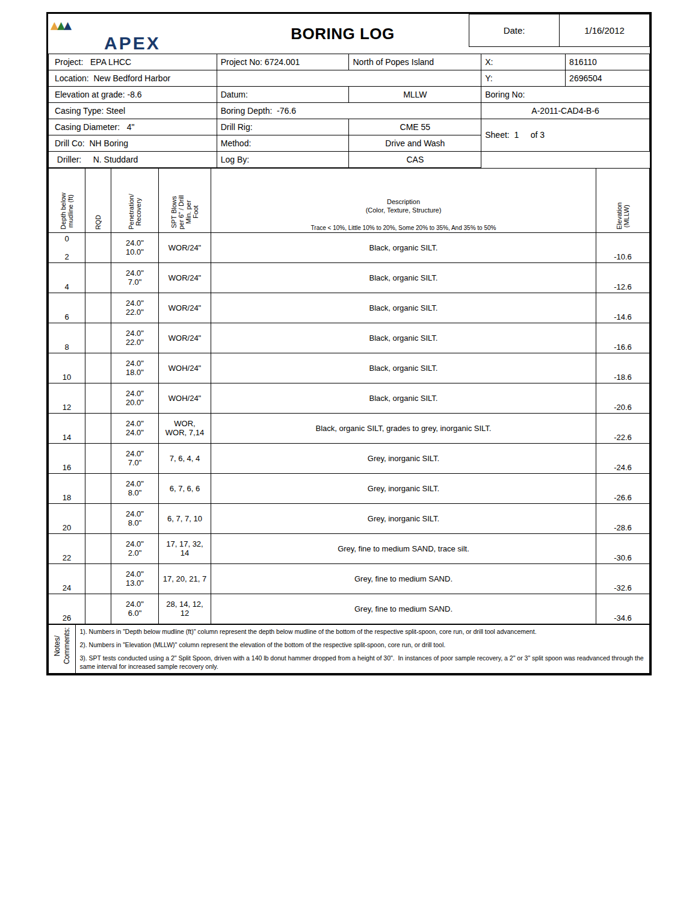| ▴ ▴ ▴ APEX | BORING LOG | Date: | 1/16/2012 |
| Project: EPA LHCC | Project No: 6724.001 | North of Popes Island | X: | 816110 |
| Location: New Bedford Harbor | | Y: | 2696504 |
| Elevation at grade: -8.6 | Datum: | MLLW | Boring No: |
| Casing Type: Steel | Boring Depth: -76.6 | A-2011-CAD4-B-6 |
| Casing Diameter: 4" | Drill Rig: | CME 55 | Sheet: 1 of 3 |
| Drill Co: NH Boring | Method: | Drive and Wash |
| Driller: N. Studdard | Log By: | CAS | |
| Depth below mudline (ft) | RQD | Penetration/ Recovery | SPT Blows per 6" / Drill Min. per Foot | Description (Color, Texture, Structure) Trace < 10%, Little 10% to 20%, Some 20% to 35%, And 35% to 50% | Elevation (MLLW) |
| 0 2 | | 24.0" 10.0" | WOR/24" | Black, organic SILT. | -10.6 |
| 4 | | 24.0" 7.0" | WOR/24" | Black, organic SILT. | -12.6 |
| 6 | | 24.0" 22.0" | WOR/24" | Black, organic SILT. | -14.6 |
| 8 | | 24.0" 22.0" | WOR/24" | Black, organic SILT. | -16.6 |
| 10 | | 24.0" 18.0" | WOH/24" | Black, organic SILT. | -18.6 |
| 12 | | 24.0" 20.0" | WOH/24" | Black, organic SILT. | -20.6 |
| 14 | | 24.0" 24.0" | WOR, WOR, 7,14 | Black, organic SILT, grades to grey, inorganic SILT. | -22.6 |
| 16 | | 24.0" 7.0" | 7, 6, 4, 4 | Grey, inorganic SILT. | -24.6 |
| 18 | | 24.0" 8.0" | 6, 7, 6, 6 | Grey, inorganic SILT. | -26.6 |
| 20 | | 24.0" 8.0" | 6, 7, 7, 10 | Grey, inorganic SILT. | -28.6 |
| 22 | | 24.0" 2.0" | 17, 17, 32, 14 | Grey, fine to medium SAND, trace silt. | -30.6 |
| 24 | | 24.0" 13.0" | 17, 20, 21, 7 | Grey, fine to medium SAND. | -32.6 |
| 26 | | 24.0" 6.0" | 28, 14, 12, 12 | Grey, fine to medium SAND. | -34.6 |
| Notes/ Comments: | 1). Numbers in "Depth below mudline (ft)" column represent the depth below mudline of the bottom of the respective split-spoon, core run, or drill tool advancement. 2). Numbers in "Elevation (MLLW)" column represent the elevation of the bottom of the respective split-spoon, core run, or drill tool. 3). SPT tests conducted using a 2" Split Spoon, driven with a 140 lb donut hammer dropped from a height of 30". In instances of poor sample recovery, a 2" or 3" split spoon was readvanced through the same interval for increased sample recovery only. |